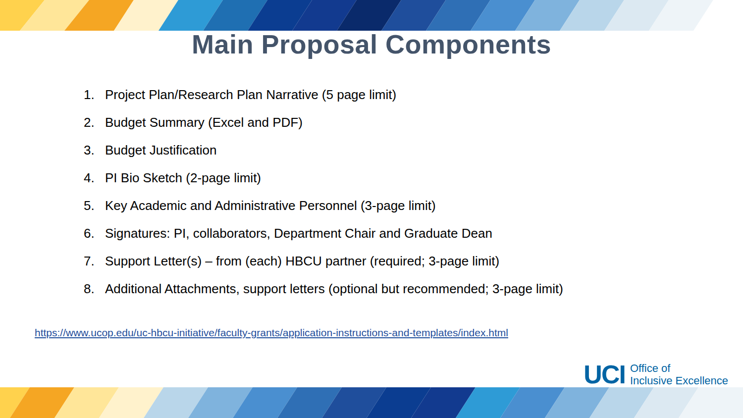Main Proposal Components
Project Plan/Research Plan Narrative (5 page limit)
Budget Summary (Excel and PDF)
Budget Justification
PI Bio Sketch (2-page limit)
Key Academic and Administrative Personnel (3-page limit)
Signatures: PI, collaborators, Department Chair and Graduate Dean
Support Letter(s) – from (each) HBCU partner (required; 3-page limit)
Additional Attachments, support letters (optional but recommended; 3-page limit)
https://www.ucop.edu/uc-hbcu-initiative/faculty-grants/application-instructions-and-templates/index.html
UCI Office of
Inclusive Excellence